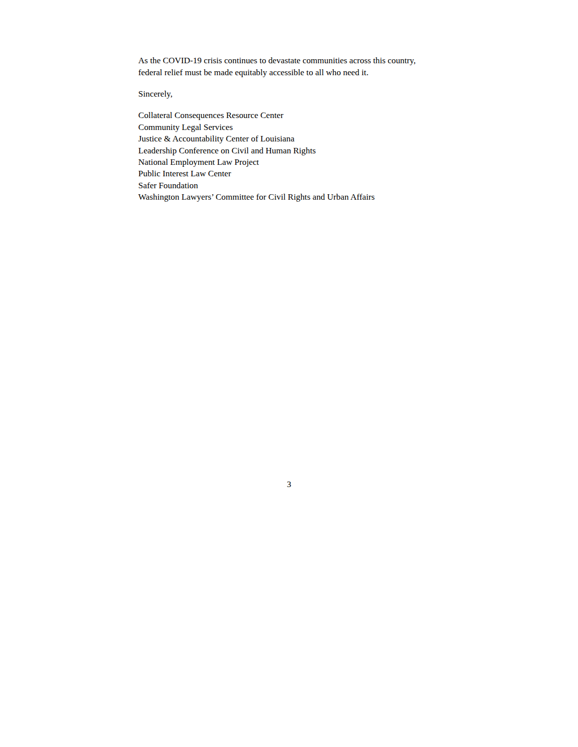As the COVID-19 crisis continues to devastate communities across this country, federal relief must be made equitably accessible to all who need it.
Sincerely,
Collateral Consequences Resource Center
Community Legal Services
Justice & Accountability Center of Louisiana
Leadership Conference on Civil and Human Rights
National Employment Law Project
Public Interest Law Center
Safer Foundation
Washington Lawyers’ Committee for Civil Rights and Urban Affairs
3